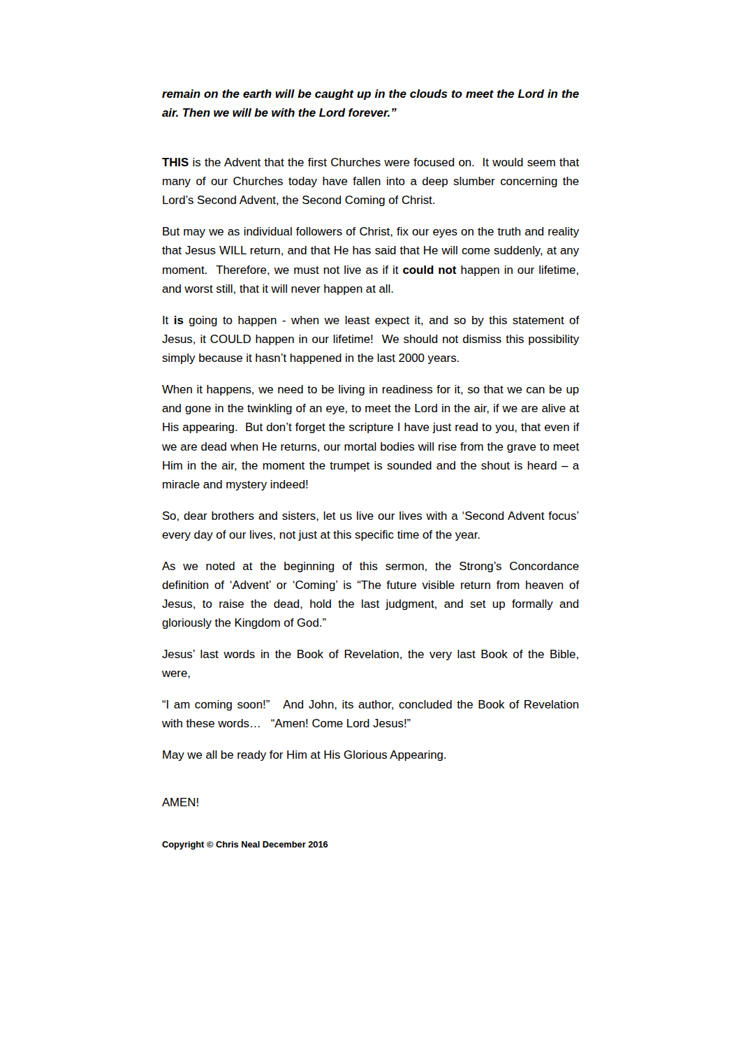remain on the earth will be caught up in the clouds to meet the Lord in the air. Then we will be with the Lord forever.”
THIS is the Advent that the first Churches were focused on. It would seem that many of our Churches today have fallen into a deep slumber concerning the Lord’s Second Advent, the Second Coming of Christ.
But may we as individual followers of Christ, fix our eyes on the truth and reality that Jesus WILL return, and that He has said that He will come suddenly, at any moment. Therefore, we must not live as if it could not happen in our lifetime, and worst still, that it will never happen at all.
It is going to happen - when we least expect it, and so by this statement of Jesus, it COULD happen in our lifetime! We should not dismiss this possibility simply because it hasn’t happened in the last 2000 years.
When it happens, we need to be living in readiness for it, so that we can be up and gone in the twinkling of an eye, to meet the Lord in the air, if we are alive at His appearing. But don’t forget the scripture I have just read to you, that even if we are dead when He returns, our mortal bodies will rise from the grave to meet Him in the air, the moment the trumpet is sounded and the shout is heard – a miracle and mystery indeed!
So, dear brothers and sisters, let us live our lives with a ‘Second Advent focus’ every day of our lives, not just at this specific time of the year.
As we noted at the beginning of this sermon, the Strong’s Concordance definition of ‘Advent’ or ‘Coming’ is “The future visible return from heaven of Jesus, to raise the dead, hold the last judgment, and set up formally and gloriously the Kingdom of God.”
Jesus’ last words in the Book of Revelation, the very last Book of the Bible, were,
“I am coming soon!” And John, its author, concluded the Book of Revelation with these words… “Amen! Come Lord Jesus!”
May we all be ready for Him at His Glorious Appearing.
AMEN!
Copyright © Chris Neal December 2016